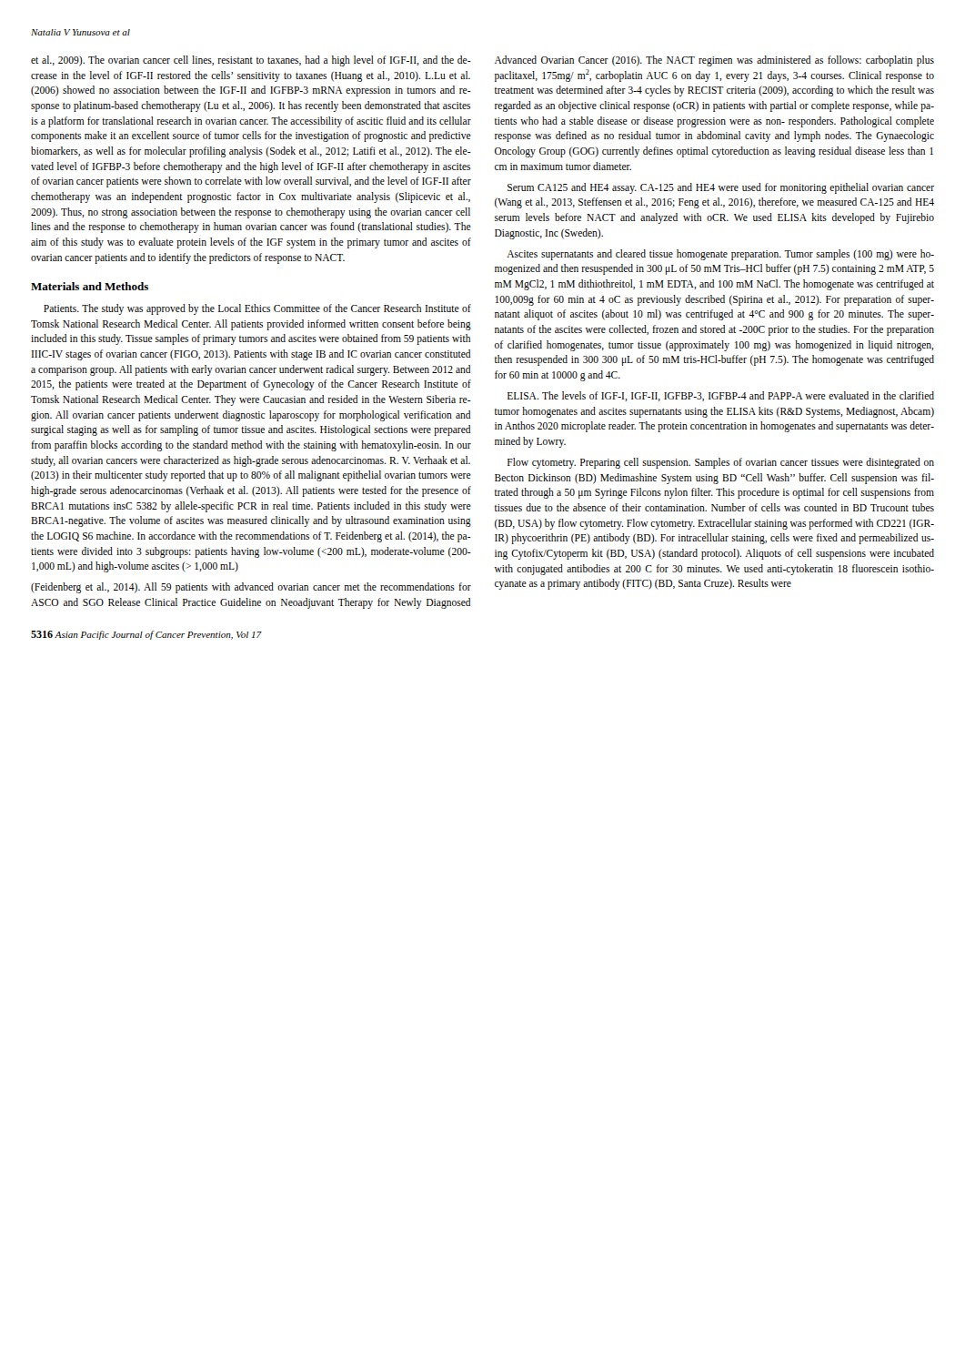Natalia V Yunusova et al
et al., 2009). The ovarian cancer cell lines, resistant to taxanes, had a high level of IGF-II, and the decrease in the level of IGF-II restored the cells’ sensitivity to taxanes (Huang et al., 2010). L.Lu et al. (2006) showed no association between the IGF-II and IGFBP-3 mRNA expression in tumors and response to platinum-based chemotherapy (Lu et al., 2006). It has recently been demonstrated that ascites is a platform for translational research in ovarian cancer. The accessibility of ascitic fluid and its cellular components make it an excellent source of tumor cells for the investigation of prognostic and predictive biomarkers, as well as for molecular profiling analysis (Sodek et al., 2012; Latifi et al., 2012). The elevated level of IGFBP-3 before chemotherapy and the high level of IGF-II after chemotherapy in ascites of ovarian cancer patients were shown to correlate with low overall survival, and the level of IGF-II after chemotherapy was an independent prognostic factor in Cox multivariate analysis (Slipicevic et al., 2009). Thus, no strong association between the response to chemotherapy using the ovarian cancer cell lines and the response to chemotherapy in human ovarian cancer was found (translational studies). The aim of this study was to evaluate protein levels of the IGF system in the primary tumor and ascites of ovarian cancer patients and to identify the predictors of response to NACT.
Materials and Methods
Patients. The study was approved by the Local Ethics Committee of the Cancer Research Institute of Tomsk National Research Medical Center. All patients provided informed written consent before being included in this study. Tissue samples of primary tumors and ascites were obtained from 59 patients with IIIC-IV stages of ovarian cancer (FIGO, 2013). Patients with stage IB and IC ovarian cancer constituted a comparison group. All patients with early ovarian cancer underwent radical surgery. Between 2012 and 2015, the patients were treated at the Department of Gynecology of the Cancer Research Institute of Tomsk National Research Medical Center. They were Caucasian and resided in the Western Siberia region. All ovarian cancer patients underwent diagnostic laparoscopy for morphological verification and surgical staging as well as for sampling of tumor tissue and ascites. Histological sections were prepared from paraffin blocks according to the standard method with the staining with hematoxylin-eosin. In our study, all ovarian cancers were characterized as high-grade serous adenocarcinomas. R. V. Verhaak et al. (2013) in their multicenter study reported that up to 80% of all malignant epithelial ovarian tumors were high-grade serous adenocarcinomas (Verhaak et al. (2013). All patients were tested for the presence of BRCA1 mutations insC 5382 by allele-specific PCR in real time. Patients included in this study were BRCA1-negative. The volume of ascites was measured clinically and by ultrasound examination using the LOGIQ S6 machine. In accordance with the recommendations of T. Feidenberg et al. (2014), the patients were divided into 3 subgroups: patients having low-volume (<200 mL), moderate-volume (200-1,000 mL) and high-volume ascites (> 1,000 mL)
(Feidenberg et al., 2014). All 59 patients with advanced ovarian cancer met the recommendations for ASCO and SGO Release Clinical Practice Guideline on Neoadjuvant Therapy for Newly Diagnosed Advanced Ovarian Cancer (2016). The NACT regimen was administered as follows: carboplatin plus paclitaxel, 175mg/ m2, carboplatin AUC 6 on day 1, every 21 days, 3-4 courses. Clinical response to treatment was determined after 3-4 cycles by RECIST criteria (2009), according to which the result was regarded as an objective clinical response (oCR) in patients with partial or complete response, while patients who had a stable disease or disease progression were as non- responders. Pathological complete response was defined as no residual tumor in abdominal cavity and lymph nodes. The Gynaecologic Oncology Group (GOG) currently defines optimal cytoreduction as leaving residual disease less than 1 cm in maximum tumor diameter.
Serum CA125 and HE4 assay. CA-125 and HE4 were used for monitoring epithelial ovarian cancer (Wang et al., 2013, Steffensen et al., 2016; Feng et al., 2016), therefore, we measured CA-125 and HE4 serum levels before NACT and analyzed with oCR. We used ELISA kits developed by Fujirebio Diagnostic, Inc (Sweden).
Ascites supernatants and cleared tissue homogenate preparation. Tumor samples (100 mg) were homogenized and then resuspended in 300 μL of 50 mM Tris–HCl buffer (pH 7.5) containing 2 mM ATP, 5 mM MgCl2, 1 mM dithiothreitol, 1 mM EDTA, and 100 mM NaCl. The homogenate was centrifuged at 100,009g for 60 min at 4 oC as previously described (Spirina et al., 2012). For preparation of supernatant aliquot of ascites (about 10 ml) was centrifuged at 4°C and 900 g for 20 minutes. The supernatants of the ascites were collected, frozen and stored at -200C prior to the studies. For the preparation of clarified homogenates, tumor tissue (approximately 100 mg) was homogenized in liquid nitrogen, then resuspended in 300 300 μL of 50 mM tris-HCl-buffer (pH 7.5). The homogenate was centrifuged for 60 min at 10000 g and 4C.
ELISA. The levels of IGF-I, IGF-II, IGFBP-3, IGFBP-4 and PAPP-A were evaluated in the clarified tumor homogenates and ascites supernatants using the ELISA kits (R&D Systems, Mediagnost, Abcam) in Anthos 2020 microplate reader. The protein concentration in homogenates and supernatants was determined by Lowry.
Flow cytometry. Preparing cell suspension. Samples of ovarian cancer tissues were disintegrated on Becton Dickinson (BD) Medimashine System using BD “Cell Wash’’ buffer. Cell suspension was filtrated through a 50 μm Syringe Filcons nylon filter. This procedure is optimal for cell suspensions from tissues due to the absence of their contamination. Number of cells was counted in BD Trucount tubes (BD, USA) by flow cytometry. Flow cytometry. Extracellular staining was performed with CD221 (IGR-IR) phycoerithrin (PE) antibody (BD). For intracellular staining, cells were fixed and permeabilized using Cytofix/Cytoperm kit (BD, USA) (standard protocol). Aliquots of cell suspensions were incubated with conjugated antibodies at 200 C for 30 minutes. We used anti-cytokeratin 18 fluorescein isothiocyanate as a primary antibody (FITC) (BD, Santa Cruze). Results were
5316 Asian Pacific Journal of Cancer Prevention, Vol 17